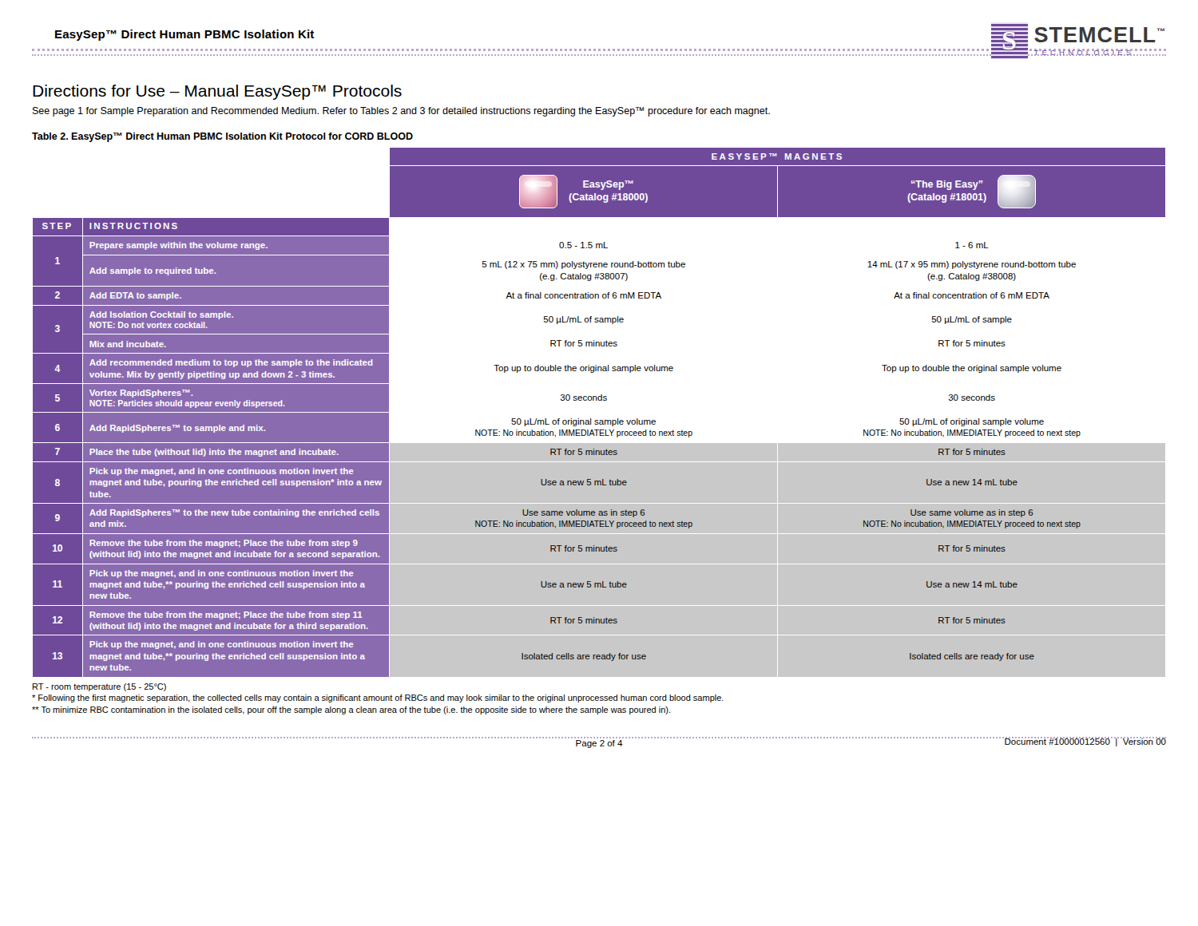EasySep™ Direct Human PBMC Isolation Kit
STEMCELL™
TECHNOLOGIES
Directions for Use – Manual EasySep™ Protocols
See page 1 for Sample Preparation and Recommended Medium. Refer to Tables 2 and 3 for detailed instructions regarding the EasySep™ procedure for each magnet.
Table 2. EasySep™ Direct Human PBMC Isolation Kit Protocol for CORD BLOOD
| | EASYSEP™ MAGNETS |
| --- | --- |
| | EasySep™ (Catalog #18000) | “The Big Easy” (Catalog #18001) |
| STEP | INSTRUCTIONS | | |
| 1 | Prepare sample within the volume range. | 0.5 - 1.5 mL | 1 - 6 mL |
| Add sample to required tube. | 5 mL (12 x 75 mm) polystyrene round-bottom tube (e.g. Catalog #38007) | 14 mL (17 x 95 mm) polystyrene round-bottom tube (e.g. Catalog #38008) |
| 2 | Add EDTA to sample. | At a final concentration of 6 mM EDTA | At a final concentration of 6 mM EDTA |
| 3 | Add Isolation Cocktail to sample. NOTE: Do not vortex cocktail. | 50 µL/mL of sample | 50 µL/mL of sample |
| Mix and incubate. | RT for 5 minutes | RT for 5 minutes |
| 4 | Add recommended medium to top up the sample to the indicated volume. Mix by gently pipetting up and down 2 - 3 times. | Top up to double the original sample volume | Top up to double the original sample volume |
| 5 | Vortex RapidSpheres™. NOTE: Particles should appear evenly dispersed. | 30 seconds | 30 seconds |
| 6 | Add RapidSpheres™ to sample and mix. | 50 µL/mL of original sample volume NOTE: No incubation, IMMEDIATELY proceed to next step | 50 µL/mL of original sample volume NOTE: No incubation, IMMEDIATELY proceed to next step |
| 7 | Place the tube (without lid) into the magnet and incubate. | RT for 5 minutes | RT for 5 minutes |
| 8 | Pick up the magnet, and in one continuous motion invert the magnet and tube, pouring the enriched cell suspension* into a new tube. | Use a new 5 mL tube | Use a new 14 mL tube |
| 9 | Add RapidSpheres™ to the new tube containing the enriched cells and mix. | Use same volume as in step 6 NOTE: No incubation, IMMEDIATELY proceed to next step | Use same volume as in step 6 NOTE: No incubation, IMMEDIATELY proceed to next step |
| 10 | Remove the tube from the magnet; Place the tube from step 9 (without lid) into the magnet and incubate for a second separation. | RT for 5 minutes | RT for 5 minutes |
| 11 | Pick up the magnet, and in one continuous motion invert the magnet and tube,** pouring the enriched cell suspension into a new tube. | Use a new 5 mL tube | Use a new 14 mL tube |
| 12 | Remove the tube from the magnet; Place the tube from step 11 (without lid) into the magnet and incubate for a third separation. | RT for 5 minutes | RT for 5 minutes |
| 13 | Pick up the magnet, and in one continuous motion invert the magnet and tube,** pouring the enriched cell suspension into a new tube. | Isolated cells are ready for use | Isolated cells are ready for use |
RT - room temperature (15 - 25°C)
* Following the first magnetic separation, the collected cells may contain a significant amount of RBCs and may look similar to the original unprocessed human cord blood sample.
** To minimize RBC contamination in the isolated cells, pour off the sample along a clean area of the tube (i.e. the opposite side to where the sample was poured in).
Page 2 of 4
Document #10000012560 | Version 00